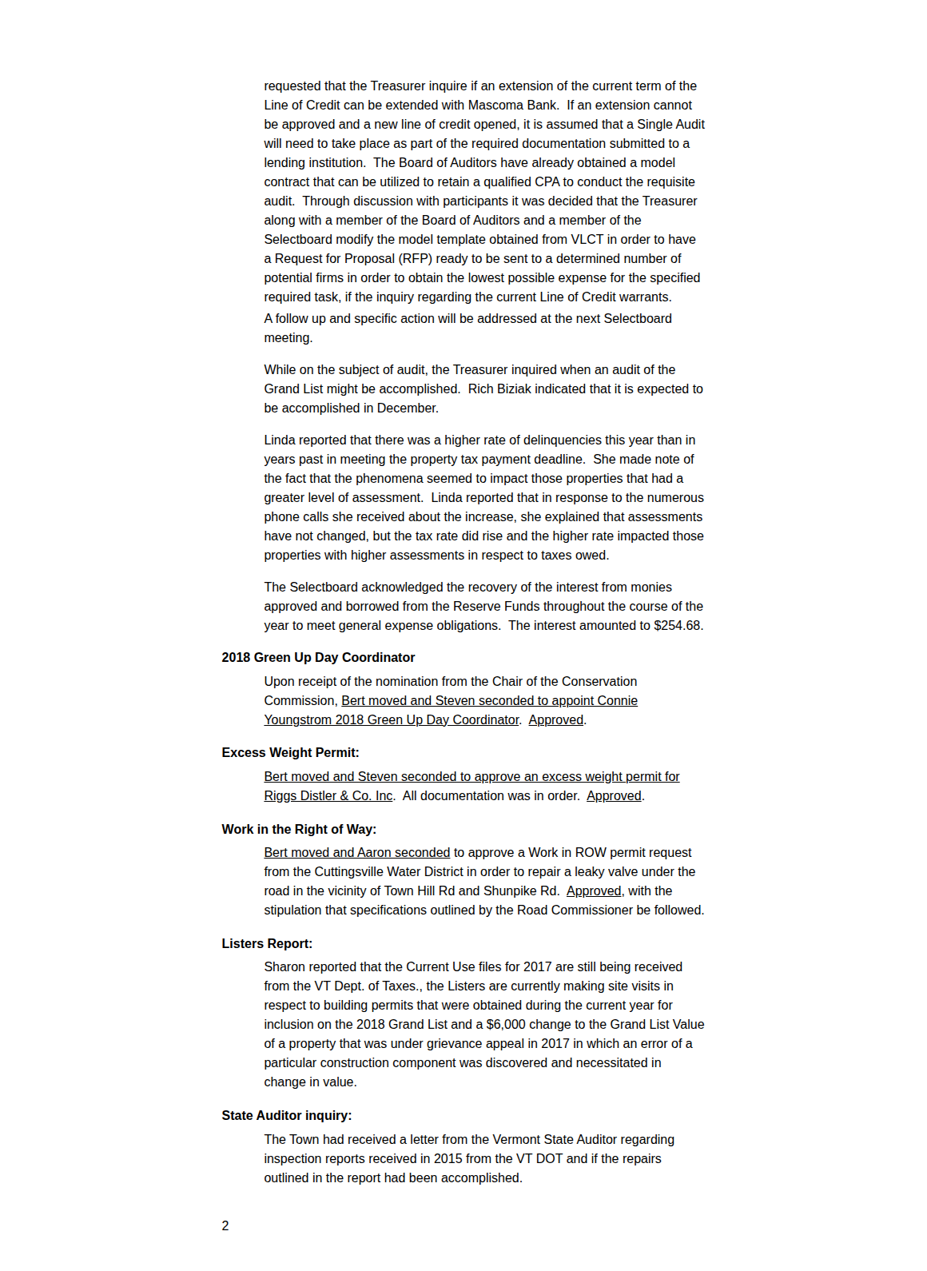requested that the Treasurer inquire if an extension of the current term of the Line of Credit can be extended with Mascoma Bank. If an extension cannot be approved and a new line of credit opened, it is assumed that a Single Audit will need to take place as part of the required documentation submitted to a lending institution. The Board of Auditors have already obtained a model contract that can be utilized to retain a qualified CPA to conduct the requisite audit. Through discussion with participants it was decided that the Treasurer along with a member of the Board of Auditors and a member of the Selectboard modify the model template obtained from VLCT in order to have a Request for Proposal (RFP) ready to be sent to a determined number of potential firms in order to obtain the lowest possible expense for the specified required task, if the inquiry regarding the current Line of Credit warrants.
A follow up and specific action will be addressed at the next Selectboard meeting.
While on the subject of audit, the Treasurer inquired when an audit of the Grand List might be accomplished. Rich Biziak indicated that it is expected to be accomplished in December.
Linda reported that there was a higher rate of delinquencies this year than in years past in meeting the property tax payment deadline. She made note of the fact that the phenomena seemed to impact those properties that had a greater level of assessment. Linda reported that in response to the numerous phone calls she received about the increase, she explained that assessments have not changed, but the tax rate did rise and the higher rate impacted those properties with higher assessments in respect to taxes owed.
The Selectboard acknowledged the recovery of the interest from monies approved and borrowed from the Reserve Funds throughout the course of the year to meet general expense obligations. The interest amounted to $254.68.
2018 Green Up Day Coordinator
Upon receipt of the nomination from the Chair of the Conservation Commission, Bert moved and Steven seconded to appoint Connie Youngstrom 2018 Green Up Day Coordinator. Approved.
Excess Weight Permit:
Bert moved and Steven seconded to approve an excess weight permit for Riggs Distler & Co. Inc. All documentation was in order. Approved.
Work in the Right of Way:
Bert moved and Aaron seconded to approve a Work in ROW permit request from the Cuttingsville Water District in order to repair a leaky valve under the road in the vicinity of Town Hill Rd and Shunpike Rd. Approved, with the stipulation that specifications outlined by the Road Commissioner be followed.
Listers Report:
Sharon reported that the Current Use files for 2017 are still being received from the VT Dept. of Taxes., the Listers are currently making site visits in respect to building permits that were obtained during the current year for inclusion on the 2018 Grand List and a $6,000 change to the Grand List Value of a property that was under grievance appeal in 2017 in which an error of a particular construction component was discovered and necessitated in change in value.
State Auditor inquiry:
The Town had received a letter from the Vermont State Auditor regarding inspection reports received in 2015 from the VT DOT and if the repairs outlined in the report had been accomplished.
2